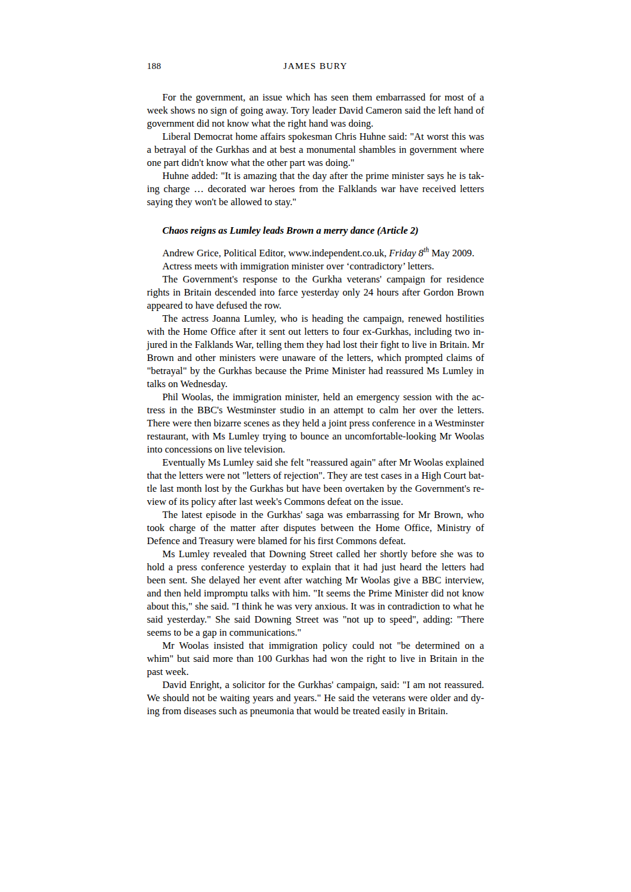188
JAMES BURY
For the government, an issue which has seen them embarrassed for most of a week shows no sign of going away. Tory leader David Cameron said the left hand of government did not know what the right hand was doing.
Liberal Democrat home affairs spokesman Chris Huhne said: "At worst this was a betrayal of the Gurkhas and at best a monumental shambles in government where one part didn't know what the other part was doing."
Huhne added: "It is amazing that the day after the prime minister says he is taking charge … decorated war heroes from the Falklands war have received letters saying they won't be allowed to stay."
Chaos reigns as Lumley leads Brown a merry dance (Article 2)
Andrew Grice, Political Editor, www.independent.co.uk, Friday 8th May 2009.
Actress meets with immigration minister over ‘contradictory’ letters.
The Government's response to the Gurkha veterans' campaign for residence rights in Britain descended into farce yesterday only 24 hours after Gordon Brown appeared to have defused the row.
The actress Joanna Lumley, who is heading the campaign, renewed hostilities with the Home Office after it sent out letters to four ex-Gurkhas, including two injured in the Falklands War, telling them they had lost their fight to live in Britain. Mr Brown and other ministers were unaware of the letters, which prompted claims of "betrayal" by the Gurkhas because the Prime Minister had reassured Ms Lumley in talks on Wednesday.
Phil Woolas, the immigration minister, held an emergency session with the actress in the BBC's Westminster studio in an attempt to calm her over the letters. There were then bizarre scenes as they held a joint press conference in a Westminster restaurant, with Ms Lumley trying to bounce an uncomfortable-looking Mr Woolas into concessions on live television.
Eventually Ms Lumley said she felt "reassured again" after Mr Woolas explained that the letters were not "letters of rejection". They are test cases in a High Court battle last month lost by the Gurkhas but have been overtaken by the Government's review of its policy after last week's Commons defeat on the issue.
The latest episode in the Gurkhas' saga was embarrassing for Mr Brown, who took charge of the matter after disputes between the Home Office, Ministry of Defence and Treasury were blamed for his first Commons defeat.
Ms Lumley revealed that Downing Street called her shortly before she was to hold a press conference yesterday to explain that it had just heard the letters had been sent. She delayed her event after watching Mr Woolas give a BBC interview, and then held impromptu talks with him. "It seems the Prime Minister did not know about this," she said. "I think he was very anxious. It was in contradiction to what he said yesterday." She said Downing Street was "not up to speed", adding: "There seems to be a gap in communications."
Mr Woolas insisted that immigration policy could not "be determined on a whim" but said more than 100 Gurkhas had won the right to live in Britain in the past week.
David Enright, a solicitor for the Gurkhas' campaign, said: "I am not reassured. We should not be waiting years and years." He said the veterans were older and dying from diseases such as pneumonia that would be treated easily in Britain.